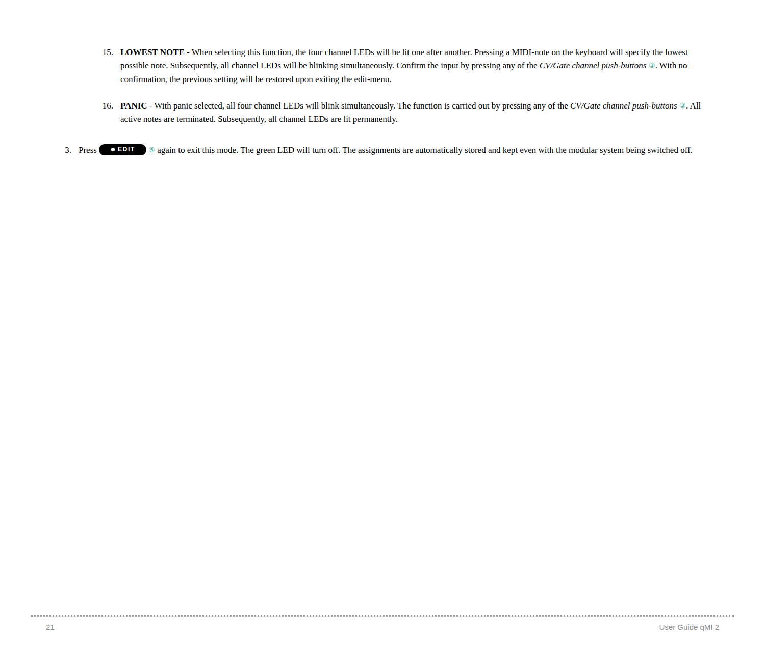15.
LOWEST NOTE - When selecting this function, the four channel LEDs will be lit one after another. Pressing a MIDI-note on the keyboard will specify the lowest possible note. Subsequently, all channel LEDs will be blinking simultaneously. Confirm the input by pressing any of the CV/Gate channel push-buttons ③. With no confirmation, the previous setting will be restored upon exiting the edit-menu.
16.
PANIC - With panic selected, all four channel LEDs will blink simultaneously. The function is carried out by pressing any of the CV/Gate channel push-buttons ③. All active notes are terminated. Subsequently, all channel LEDs are lit permanently.
3.
Press EDIT ⑤ again to exit this mode. The green LED will turn off. The assignments are automatically stored and kept even with the modular system being switched off.
21
User Guide qMI 2